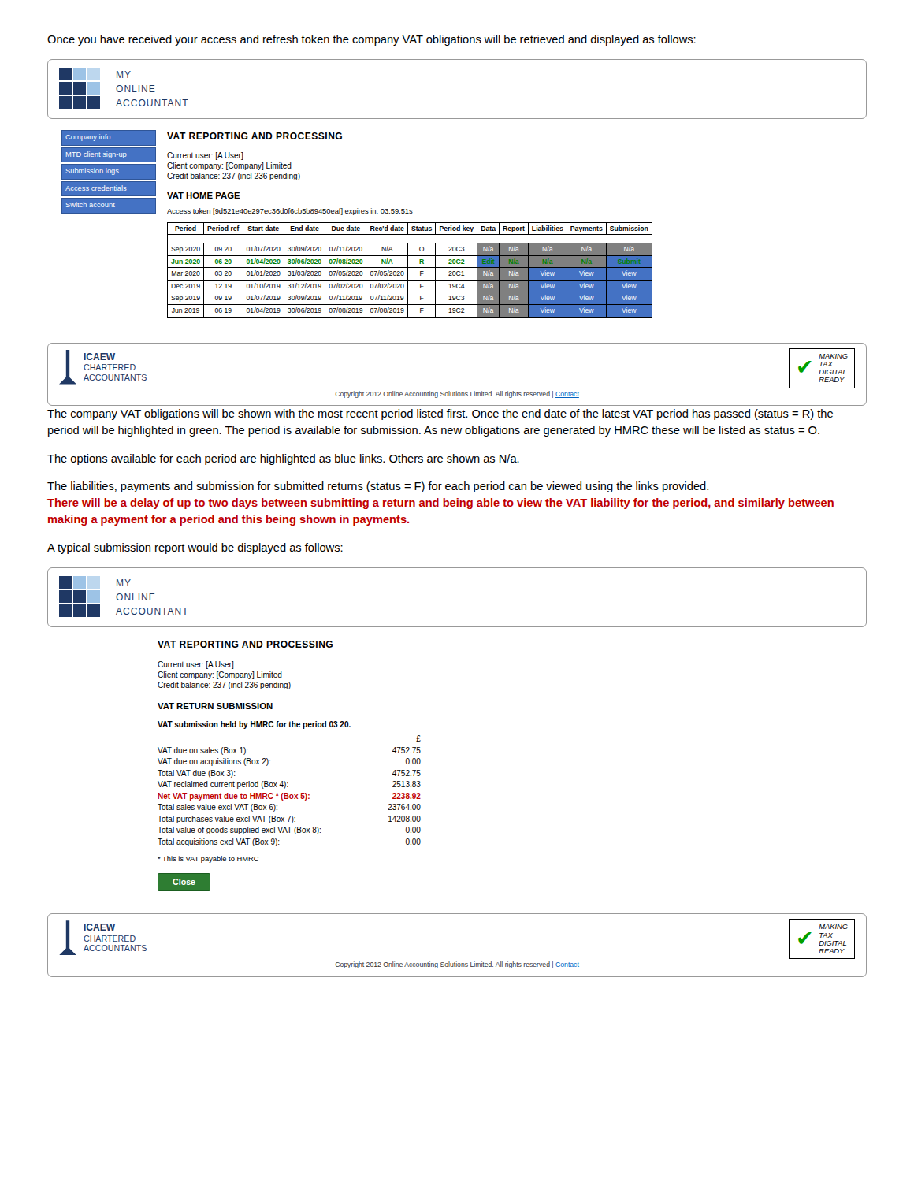Once you have received your access and refresh token the company VAT obligations will be retrieved and displayed as follows:
MY ONLINE ACCOUNTANT
Company info
MTD client sign-up
Submission logs
Access credentials
Switch account
VAT REPORTING AND PROCESSING
Current user: [A User]
Client company: [Company] Limited
Credit balance: 237 (incl 236 pending)
VAT HOME PAGE
Access token [9d521e40e297ec36d0f6cb5b89450eaf] expires in: 03:59:51s
| Period | Period ref | Start date | End date | Due date | Rec'd date | Status | Period key | Data | Report | Liabilities | Payments | Submission |
| --- | --- | --- | --- | --- | --- | --- | --- | --- | --- | --- | --- | --- |
| Sep 2020 | 09 20 | 01/07/2020 | 30/09/2020 | 07/11/2020 | N/A | O | 20C3 | N/a | N/a | N/a | N/a | N/a |
| Jun 2020 | 06 20 | 01/04/2020 | 30/06/2020 | 07/08/2020 | N/A | R | 20C2 | Edit | N/a | N/a | N/a | Submit |
| Mar 2020 | 03 20 | 01/01/2020 | 31/03/2020 | 07/05/2020 | 07/05/2020 | F | 20C1 | N/a | N/a | View | View | View |
| Dec 2019 | 12 19 | 01/10/2019 | 31/12/2019 | 07/02/2020 | 07/02/2020 | F | 19C4 | N/a | N/a | View | View | View |
| Sep 2019 | 09 19 | 01/07/2019 | 30/09/2019 | 07/11/2019 | 07/11/2019 | F | 19C3 | N/a | N/a | View | View | View |
| Jun 2019 | 06 19 | 01/04/2019 | 30/06/2019 | 07/08/2019 | 07/08/2019 | F | 19C2 | N/a | N/a | View | View | View |
ICAEW CHARTERED
ACCOUNTANTS
✔ MAKING
TAX
DIGITAL
READY
Copyright 2012 Online Accounting Solutions Limited. All rights reserved | Contact
The company VAT obligations will be shown with the most recent period listed first. Once the end date of the latest VAT period has passed (status = R) the period will be highlighted in green. The period is available for submission. As new obligations are generated by HMRC these will be listed as status = O.
The options available for each period are highlighted as blue links. Others are shown as N/a.
The liabilities, payments and submission for submitted returns (status = F) for each period can be viewed using the links provided.
There will be a delay of up to two days between submitting a return and being able to view the VAT liability for the period, and similarly between making a payment for a period and this being shown in payments.
A typical submission report would be displayed as follows:
MY ONLINE ACCOUNTANT
VAT REPORTING AND PROCESSING
Current user: [A User]
Client company: [Company] Limited
Credit balance: 237 (incl 236 pending)
VAT RETURN SUBMISSION
VAT submission held by HMRC for the period 03 20.
| | £ |
| VAT due on sales (Box 1): | 4752.75 |
| VAT due on acquisitions (Box 2): | 0.00 |
| Total VAT due (Box 3): | 4752.75 |
| VAT reclaimed current period (Box 4): | 2513.83 |
| Net VAT payment due to HMRC * (Box 5): | 2238.92 |
| Total sales value excl VAT (Box 6): | 23764.00 |
| Total purchases value excl VAT (Box 7): | 14208.00 |
| Total value of goods supplied excl VAT (Box 8): | 0.00 |
| Total acquisitions excl VAT (Box 9): | 0.00 |
* This is VAT payable to HMRC
Close
ICAEW CHARTERED
ACCOUNTANTS
✔ MAKING
TAX
DIGITAL
READY
Copyright 2012 Online Accounting Solutions Limited. All rights reserved | Contact